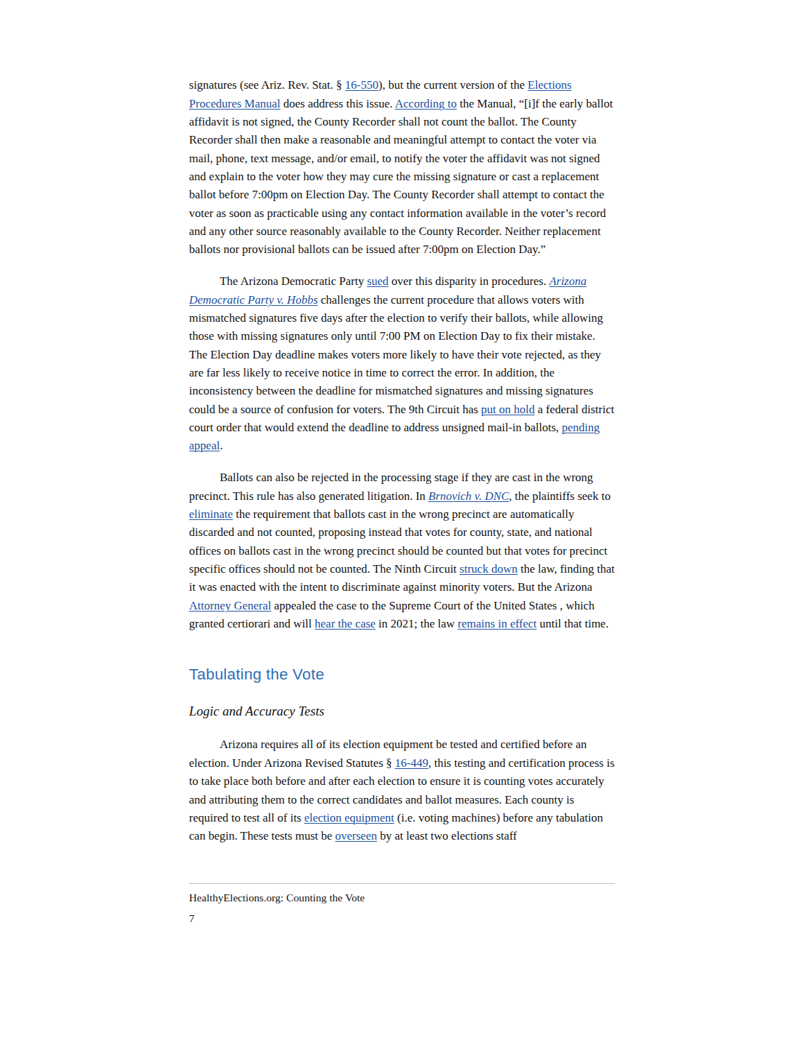signatures (see Ariz. Rev. Stat. § 16-550), but the current version of the Elections Procedures Manual does address this issue. According to the Manual, “[i]f the early ballot affidavit is not signed, the County Recorder shall not count the ballot. The County Recorder shall then make a reasonable and meaningful attempt to contact the voter via mail, phone, text message, and/or email, to notify the voter the affidavit was not signed and explain to the voter how they may cure the missing signature or cast a replacement ballot before 7:00pm on Election Day. The County Recorder shall attempt to contact the voter as soon as practicable using any contact information available in the voter’s record and any other source reasonably available to the County Recorder. Neither replacement ballots nor provisional ballots can be issued after 7:00pm on Election Day.”
The Arizona Democratic Party sued over this disparity in procedures. Arizona Democratic Party v. Hobbs challenges the current procedure that allows voters with mismatched signatures five days after the election to verify their ballots, while allowing those with missing signatures only until 7:00 PM on Election Day to fix their mistake. The Election Day deadline makes voters more likely to have their vote rejected, as they are far less likely to receive notice in time to correct the error. In addition, the inconsistency between the deadline for mismatched signatures and missing signatures could be a source of confusion for voters. The 9th Circuit has put on hold a federal district court order that would extend the deadline to address unsigned mail-in ballots, pending appeal.
Ballots can also be rejected in the processing stage if they are cast in the wrong precinct. This rule has also generated litigation. In Brnovich v. DNC, the plaintiffs seek to eliminate the requirement that ballots cast in the wrong precinct are automatically discarded and not counted, proposing instead that votes for county, state, and national offices on ballots cast in the wrong precinct should be counted but that votes for precinct specific offices should not be counted. The Ninth Circuit struck down the law, finding that it was enacted with the intent to discriminate against minority voters. But the Arizona Attorney General appealed the case to the Supreme Court of the United States , which granted certiorari and will hear the case in 2021; the law remains in effect until that time.
Tabulating the Vote
Logic and Accuracy Tests
Arizona requires all of its election equipment be tested and certified before an election. Under Arizona Revised Statutes § 16-449, this testing and certification process is to take place both before and after each election to ensure it is counting votes accurately and attributing them to the correct candidates and ballot measures. Each county is required to test all of its election equipment (i.e. voting machines) before any tabulation can begin. These tests must be overseen by at least two elections staff
HealthyElections.org: Counting the Vote
7